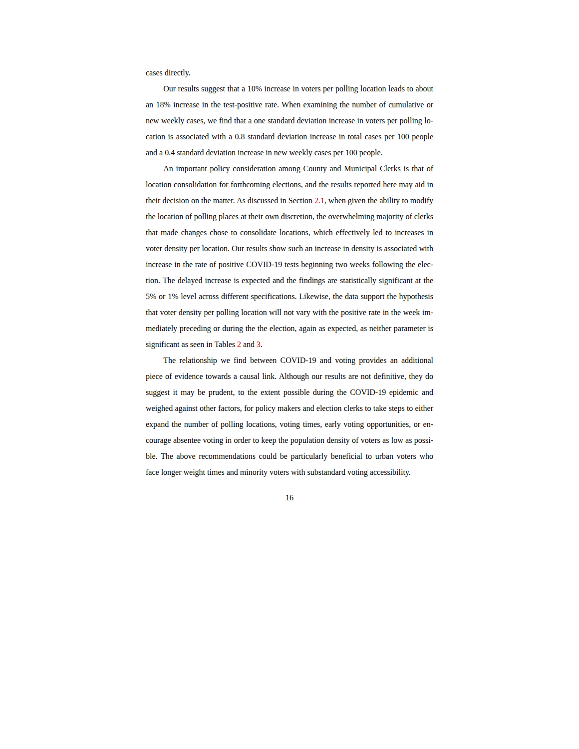cases directly.
Our results suggest that a 10% increase in voters per polling location leads to about an 18% increase in the test-positive rate. When examining the number of cumulative or new weekly cases, we find that a one standard deviation increase in voters per polling location is associated with a 0.8 standard deviation increase in total cases per 100 people and a 0.4 standard deviation increase in new weekly cases per 100 people.
An important policy consideration among County and Municipal Clerks is that of location consolidation for forthcoming elections, and the results reported here may aid in their decision on the matter. As discussed in Section 2.1, when given the ability to modify the location of polling places at their own discretion, the overwhelming majority of clerks that made changes chose to consolidate locations, which effectively led to increases in voter density per location. Our results show such an increase in density is associated with increase in the rate of positive COVID-19 tests beginning two weeks following the election. The delayed increase is expected and the findings are statistically significant at the 5% or 1% level across different specifications. Likewise, the data support the hypothesis that voter density per polling location will not vary with the positive rate in the week immediately preceding or during the the election, again as expected, as neither parameter is significant as seen in Tables 2 and 3.
The relationship we find between COVID-19 and voting provides an additional piece of evidence towards a causal link. Although our results are not definitive, they do suggest it may be prudent, to the extent possible during the COVID-19 epidemic and weighed against other factors, for policy makers and election clerks to take steps to either expand the number of polling locations, voting times, early voting opportunities, or encourage absentee voting in order to keep the population density of voters as low as possible. The above recommendations could be particularly beneficial to urban voters who face longer weight times and minority voters with substandard voting accessibility.
16